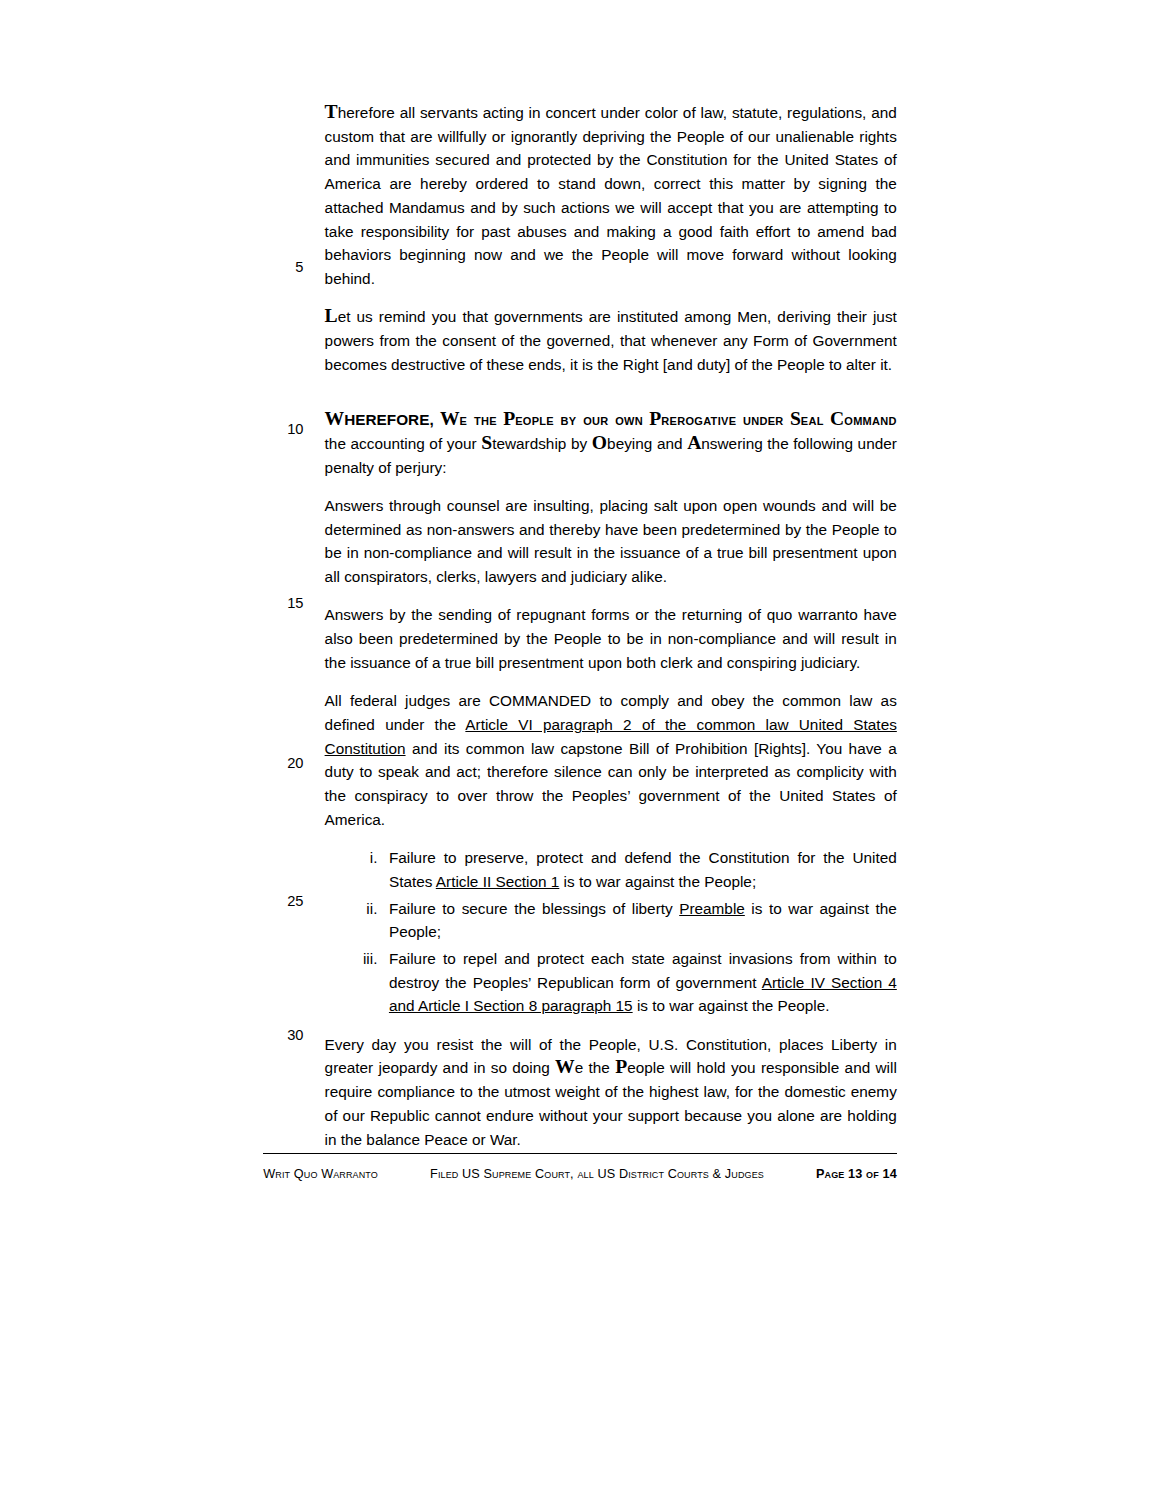5
10
15
20
25
30
Therefore all servants acting in concert under color of law, statute, regulations, and custom that are willfully or ignorantly depriving the People of our unalienable rights and immunities secured and protected by the Constitution for the United States of America are hereby ordered to stand down, correct this matter by signing the attached Mandamus and by such actions we will accept that you are attempting to take responsibility for past abuses and making a good faith effort to amend bad behaviors beginning now and we the People will move forward without looking behind.
Let us remind you that governments are instituted among Men, deriving their just powers from the consent of the governed, that whenever any Form of Government becomes destructive of these ends, it is the Right [and duty] of the People to alter it.
WHEREFORE, We the People by our own Prerogative under Seal Command the accounting of your Stewardship by Obeying and Answering the following under penalty of perjury:
Answers through counsel are insulting, placing salt upon open wounds and will be determined as non-answers and thereby have been predetermined by the People to be in non-compliance and will result in the issuance of a true bill presentment upon all conspirators, clerks, lawyers and judiciary alike.
Answers by the sending of repugnant forms or the returning of quo warranto have also been predetermined by the People to be in non-compliance and will result in the issuance of a true bill presentment upon both clerk and conspiring judiciary.
All federal judges are COMMANDED to comply and obey the common law as defined under the Article VI paragraph 2 of the common law United States Constitution and its common law capstone Bill of Prohibition [Rights]. You have a duty to speak and act; therefore silence can only be interpreted as complicity with the conspiracy to over throw the Peoples’ government of the United States of America.
i. Failure to preserve, protect and defend the Constitution for the United States Article II Section 1 is to war against the People;
ii. Failure to secure the blessings of liberty Preamble is to war against the People;
iii. Failure to repel and protect each state against invasions from within to destroy the Peoples’ Republican form of government Article IV Section 4 and Article I Section 8 paragraph 15 is to war against the People.
Every day you resist the will of the People, U.S. Constitution, places Liberty in greater jeopardy and in so doing We the People will hold you responsible and will require compliance to the utmost weight of the highest law, for the domestic enemy of our Republic cannot endure without your support because you alone are holding in the balance Peace or War.
Writ Quo Warranto
Filed US Supreme Court, all US District Courts & Judges
Page 13 of 14